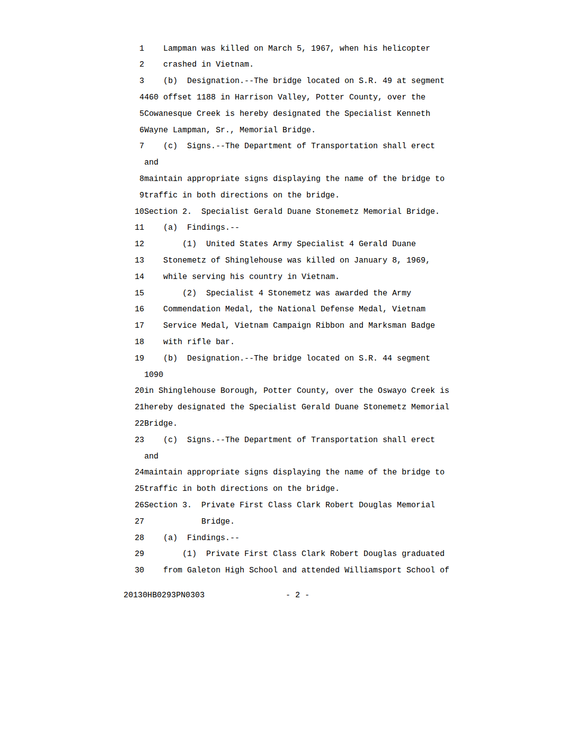| 1 | Lampman was killed on March 5, 1967, when his helicopter |
| 2 | crashed in Vietnam. |
| 3 | (b) Designation.--The bridge located on S.R. 49 at segment |
| 4 | 460 offset 1188 in Harrison Valley, Potter County, over the |
| 5 | Cowanesque Creek is hereby designated the Specialist Kenneth |
| 6 | Wayne Lampman, Sr., Memorial Bridge. |
| 7 | (c) Signs.--The Department of Transportation shall erect and |
| 8 | maintain appropriate signs displaying the name of the bridge to |
| 9 | traffic in both directions on the bridge. |
| 10 | Section 2. Specialist Gerald Duane Stonemetz Memorial Bridge. |
| 11 | (a) Findings.-- |
| 12 | (1) United States Army Specialist 4 Gerald Duane |
| 13 | Stonemetz of Shinglehouse was killed on January 8, 1969, |
| 14 | while serving his country in Vietnam. |
| 15 | (2) Specialist 4 Stonemetz was awarded the Army |
| 16 | Commendation Medal, the National Defense Medal, Vietnam |
| 17 | Service Medal, Vietnam Campaign Ribbon and Marksman Badge |
| 18 | with rifle bar. |
| 19 | (b) Designation.--The bridge located on S.R. 44 segment 1090 |
| 20 | in Shinglehouse Borough, Potter County, over the Oswayo Creek is |
| 21 | hereby designated the Specialist Gerald Duane Stonemetz Memorial |
| 22 | Bridge. |
| 23 | (c) Signs.--The Department of Transportation shall erect and |
| 24 | maintain appropriate signs displaying the name of the bridge to |
| 25 | traffic in both directions on the bridge. |
| 26 | Section 3. Private First Class Clark Robert Douglas Memorial |
| 27 | Bridge. |
| 28 | (a) Findings.-- |
| 29 | (1) Private First Class Clark Robert Douglas graduated |
| 30 | from Galeton High School and attended Williamsport School of |
20130HB0293PN0303 - 2 -